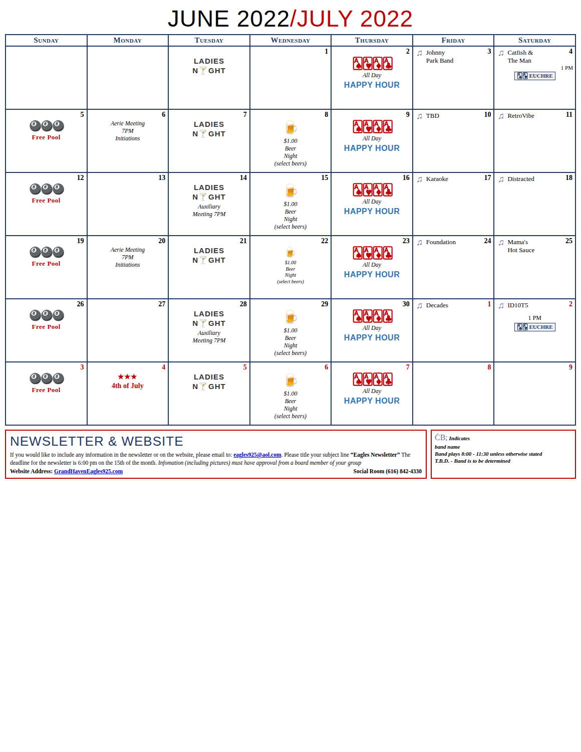JUNE 2022/JULY 2022
| Sunday | Monday | Tuesday | Wednesday | Thursday | Friday | Saturday |
| --- | --- | --- | --- | --- | --- | --- |
| | | LADIES N 🍸 GHT | 1 | 2 🂡🂱🃁🃑 All Day HAPPY HOUR | 3 Johnny Park Band | 4 Catfish & The Man 1 PM 🂡🂱 EUCHRE |
| 5 🎱🎱🎱 Free Pool | 6 Aerie Meeting 7PM Initiations | 7 LADIES N 🍸 GHT | 8 🍺 $1.00 Beer Night (select beers) | 9 🂡🂱🃁🃑 All Day HAPPY HOUR | 10 TBD | 11 RetroVibe |
| 12 🎱🎱🎱 Free Pool | 13 | 14 LADIES N 🍸 GHT Auxiliary Meeting 7PM | 15 🍺 $1.00 Beer Night (select beers) | 16 🂡🂱🃁🃑 All Day HAPPY HOUR | 17 Karaoke | 18 Distracted |
| 19 🎱🎱🎱 Free Pool | 20 Aerie Meeting 7PM Initiations | 21 LADIES N 🍸 GHT | 22 🍺 $1.00 Beer Night (select beers) | 23 🂡🂱🃁🃑 All Day HAPPY HOUR | 24 Foundation | 25 Mama's Hot Sauce |
| 26 🎱🎱🎱 Free Pool | 27 | 28 LADIES N 🍸 GHT Auxiliary Meeting 7PM | 29 🍺 $1.00 Beer Night (select beers) | 30 🂡🂱🃁🃑 All Day HAPPY HOUR | 1 Decades | 2 ID10T5 1 PM 🂡🂱 EUCHRE |
| 3 🎱🎱🎱 Free Pool | 4 ★★★ 4th of July | 5 LADIES N 🍸 GHT | 6 🍺 $1.00 Beer Night (select beers) | 7 🂡🂱🃁🃑 All Day HAPPY HOUR | 8 | 9 |
NEWSLETTER & WEBSITE
If you would like to include any information in the newsletter or on the website, please email to: eagles925@aol.com. Please title your subject line “Eagles Newsletter” The deadline for the newsletter is 6:00 pm on the 15th of the month. Infomation (including pictures) must have approval from a board member of your group
Website Address: GrandHavenEagles925.com Social Room (616) 842-4330
ĊB; Indicates
band name
Band plays 8:00 - 11:30 unless otherwise stated
T.B.D. - Band is to be determined